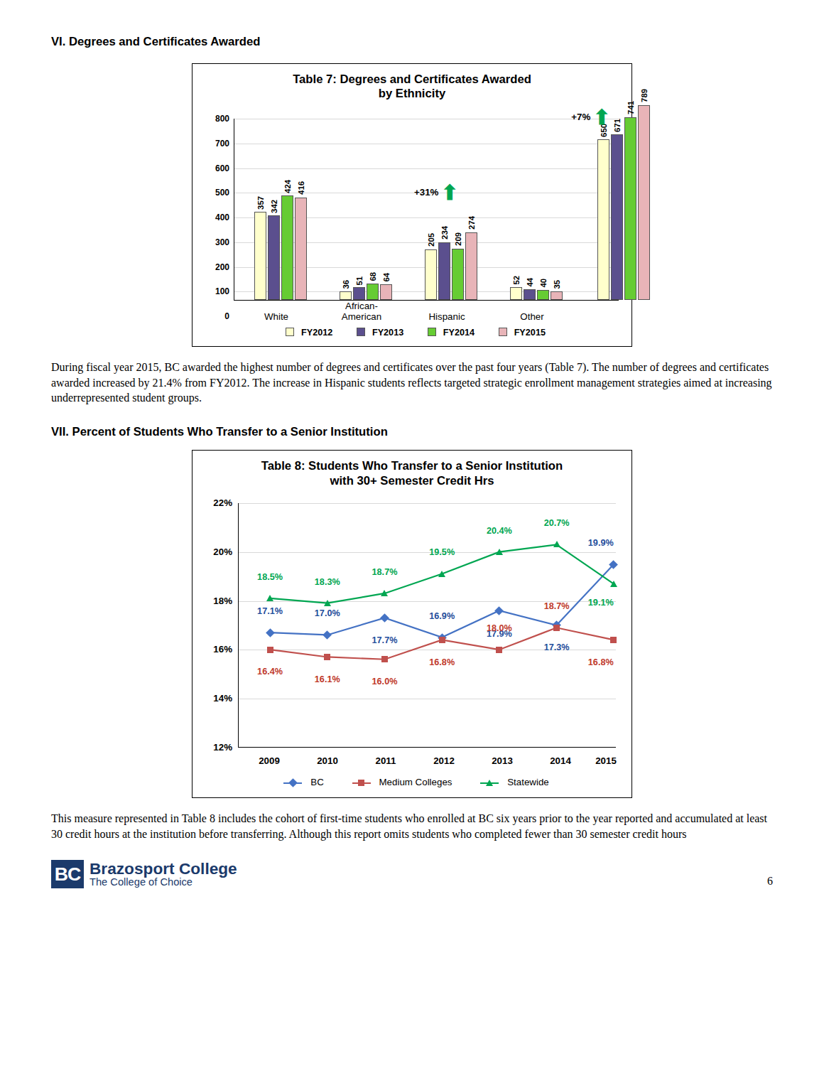VI. Degrees and Certificates Awarded
Table 7: Degrees and Certificates Awarded
by Ethnicity
800
700
600
500
400
300
200
100
0
357
342
424
416
36
51
68
64
205
234
209
274
52
44
40
35
650
671
741
789
White
African-
American
Hispanic
Other
+7% ⬆
+31% ⬆
FY2012 FY2013 FY2014 FY2015
During fiscal year 2015, BC awarded the highest number of degrees and certificates over the past four years (Table 7). The number of degrees and certificates awarded increased by 21.4% from FY2012. The increase in Hispanic students reflects targeted strategic enrollment management strategies aimed at increasing underrepresented student groups.
VII. Percent of Students Who Transfer to a Senior Institution
Table 8: Students Who Transfer to a Senior Institution
with 30+ Semester Credit Hrs
22%
20%
18%
16%
14%
12%
17.1%
17.0%
17.7%
16.9%
17.9%
17.3%
19.9%
16.4%
16.1%
16.0%
16.8%
18.0%
18.7%
16.8%
18.5%
18.3%
18.7%
19.5%
20.4%
20.7%
19.1%
2009
2010
2011
2012
2013
2014
2015
BC Medium Colleges Statewide
This measure represented in Table 8 includes the cohort of first-time students who enrolled at BC six years prior to the year reported and accumulated at least 30 credit hours at the institution before transferring. Although this report omits students who completed fewer than 30 semester credit hours
BC
Brazosport College
The College of Choice
6